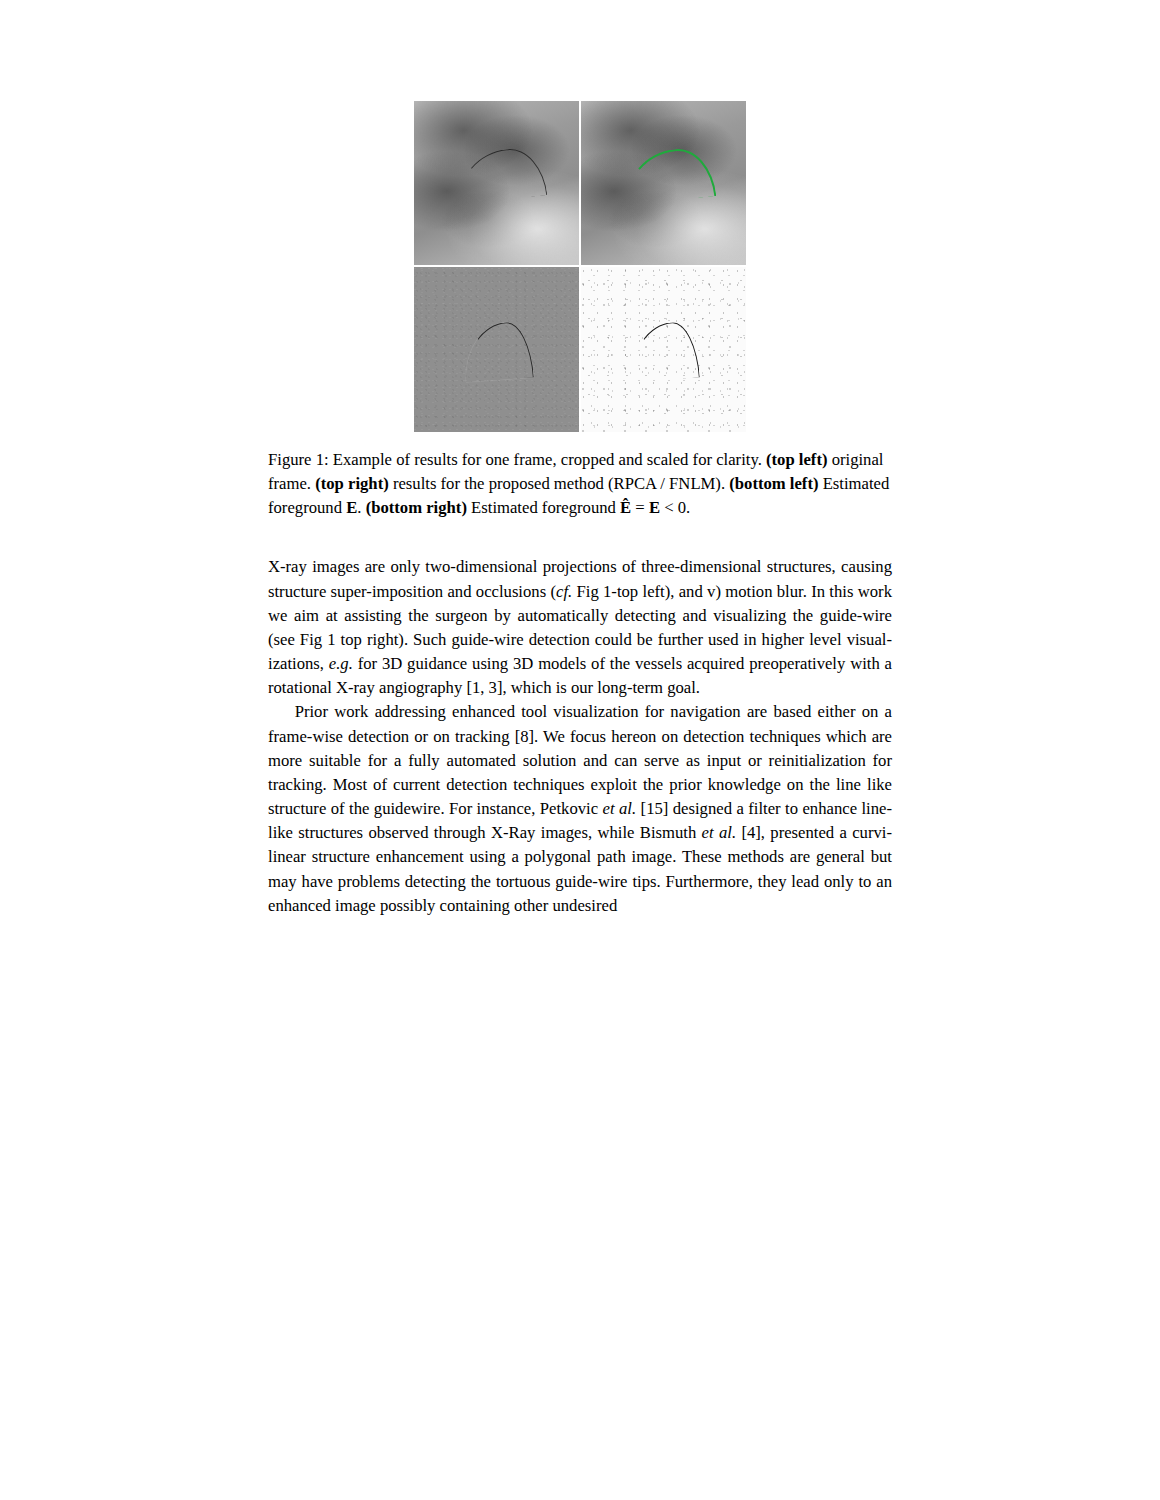Figure 1: Example of results for one frame, cropped and scaled for clarity. (top left) original frame. (top right) results for the proposed method (RPCA / FNLM). (bottom left) Estimated foreground E. (bottom right) Estimated foreground Ê = E < 0.
X-ray images are only two-dimensional projections of three-dimensional structures, causing structure super-imposition and occlusions (cf. Fig 1-top left), and v) motion blur. In this work we aim at assisting the surgeon by automatically detecting and visualizing the guide-wire (see Fig 1 top right). Such guide-wire detection could be further used in higher level visualizations, e.g. for 3D guidance using 3D models of the vessels acquired preoperatively with a rotational X-ray angiography [1, 3], which is our long-term goal.
Prior work addressing enhanced tool visualization for navigation are based either on a frame-wise detection or on tracking [8]. We focus hereon on detection techniques which are more suitable for a fully automated solution and can serve as input or reinitialization for tracking. Most of current detection techniques exploit the prior knowledge on the line like structure of the guidewire. For instance, Petkovic et al. [15] designed a filter to enhance line-like structures observed through X-Ray images, while Bismuth et al. [4], presented a curvilinear structure enhancement using a polygonal path image. These methods are general but may have problems detecting the tortuous guide-wire tips. Furthermore, they lead only to an enhanced image possibly containing other undesired